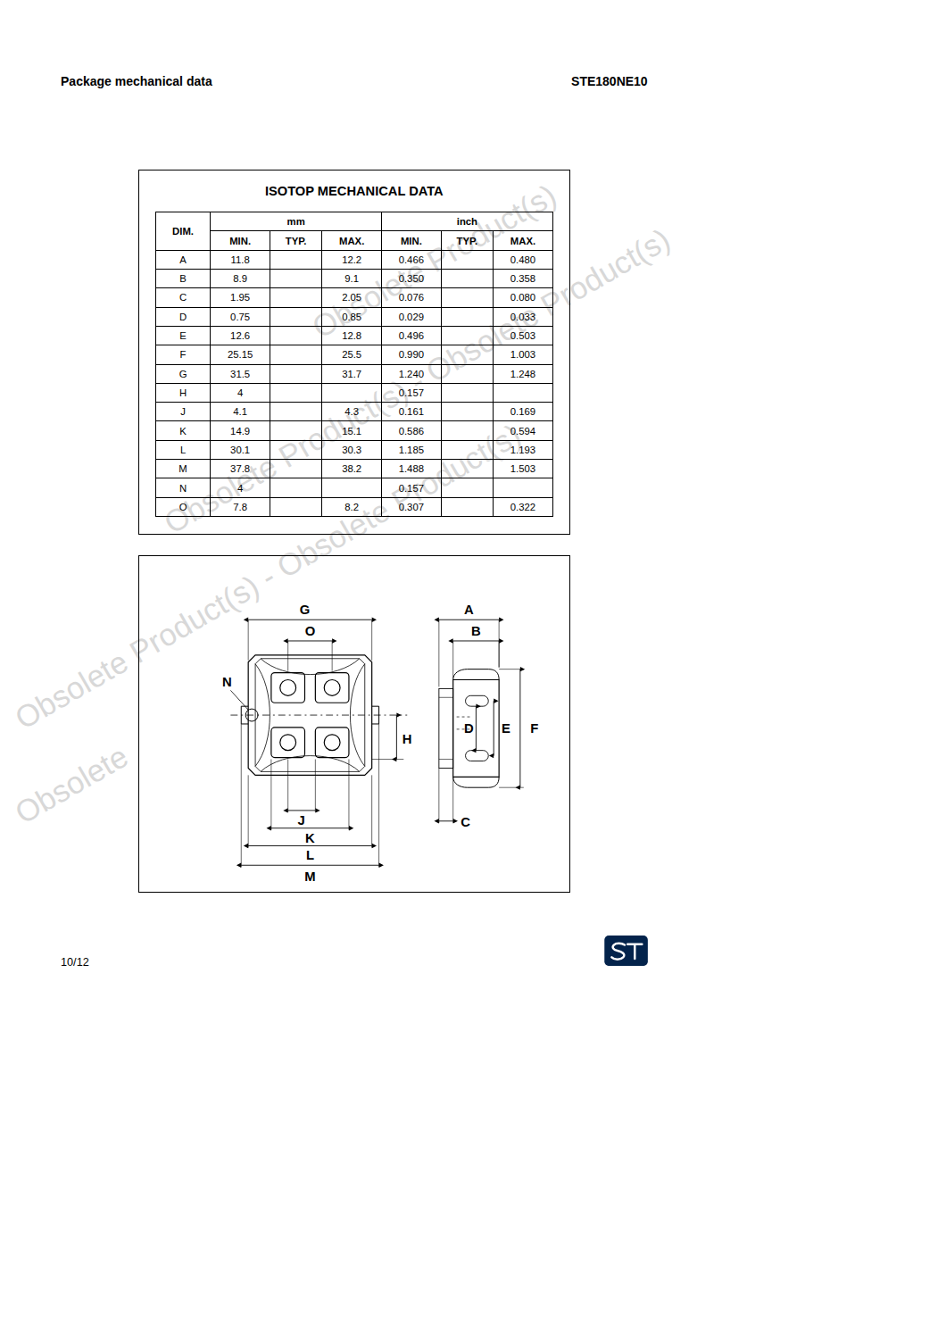Package mechanical data
STE180NE10
Obsolete Product(s)
Obsolete Product(s) - Obsolete Product(s)
Obsolete Product(s) - Obsolete Product(s)
Obsolete
ISOTOP MECHANICAL DATA
| DIM. | mm | inch |
| --- | --- | --- |
| MIN. | TYP. | MAX. | MIN. | TYP. | MAX. |
| A | 11.8 | | 12.2 | 0.466 | | 0.480 |
| B | 8.9 | | 9.1 | 0.350 | | 0.358 |
| C | 1.95 | | 2.05 | 0.076 | | 0.080 |
| D | 0.75 | | 0.85 | 0.029 | | 0.033 |
| E | 12.6 | | 12.8 | 0.496 | | 0.503 |
| F | 25.15 | | 25.5 | 0.990 | | 1.003 |
| G | 31.5 | | 31.7 | 1.240 | | 1.248 |
| H | 4 | | | 0.157 | | |
| J | 4.1 | | 4.3 | 0.161 | | 0.169 |
| K | 14.9 | | 15.1 | 0.586 | | 0.594 |
| L | 30.1 | | 30.3 | 1.185 | | 1.193 |
| M | 37.8 | | 38.2 | 1.488 | | 1.503 |
| N | 4 | | | 0.157 | | |
| O | 7.8 | | 8.2 | 0.307 | | 0.322 |
G O N J K L M A B C F E D H
10/12